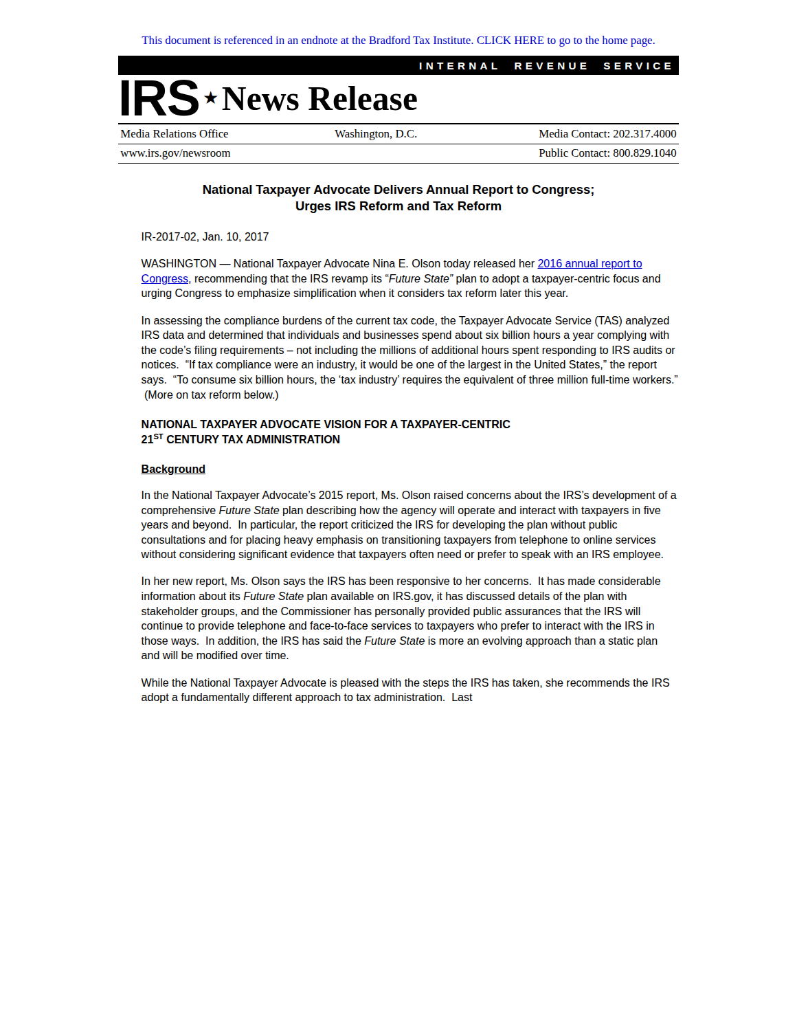This document is referenced in an endnote at the Bradford Tax Institute. CLICK HERE to go to the home page.
INTERNAL REVENUE SERVICE
IRS ★ News Release
| Media Relations Office | Washington, D.C. | Media Contact: 202.317.4000 |
| www.irs.gov/newsroom | | Public Contact: 800.829.1040 |
National Taxpayer Advocate Delivers Annual Report to Congress;
Urges IRS Reform and Tax Reform
IR-2017-02, Jan. 10, 2017
WASHINGTON — National Taxpayer Advocate Nina E. Olson today released her 2016 annual report to Congress, recommending that the IRS revamp its “Future State” plan to adopt a taxpayer-centric focus and urging Congress to emphasize simplification when it considers tax reform later this year.
In assessing the compliance burdens of the current tax code, the Taxpayer Advocate Service (TAS) analyzed IRS data and determined that individuals and businesses spend about six billion hours a year complying with the code’s filing requirements – not including the millions of additional hours spent responding to IRS audits or notices. “If tax compliance were an industry, it would be one of the largest in the United States,” the report says. “To consume six billion hours, the ‘tax industry’ requires the equivalent of three million full-time workers.” (More on tax reform below.)
NATIONAL TAXPAYER ADVOCATE VISION FOR A TAXPAYER-CENTRIC
21ST CENTURY TAX ADMINISTRATION
Background
In the National Taxpayer Advocate’s 2015 report, Ms. Olson raised concerns about the IRS’s development of a comprehensive Future State plan describing how the agency will operate and interact with taxpayers in five years and beyond. In particular, the report criticized the IRS for developing the plan without public consultations and for placing heavy emphasis on transitioning taxpayers from telephone to online services without considering significant evidence that taxpayers often need or prefer to speak with an IRS employee.
In her new report, Ms. Olson says the IRS has been responsive to her concerns. It has made considerable information about its Future State plan available on IRS.gov, it has discussed details of the plan with stakeholder groups, and the Commissioner has personally provided public assurances that the IRS will continue to provide telephone and face-to-face services to taxpayers who prefer to interact with the IRS in those ways. In addition, the IRS has said the Future State is more an evolving approach than a static plan and will be modified over time.
While the National Taxpayer Advocate is pleased with the steps the IRS has taken, she recommends the IRS adopt a fundamentally different approach to tax administration. Last